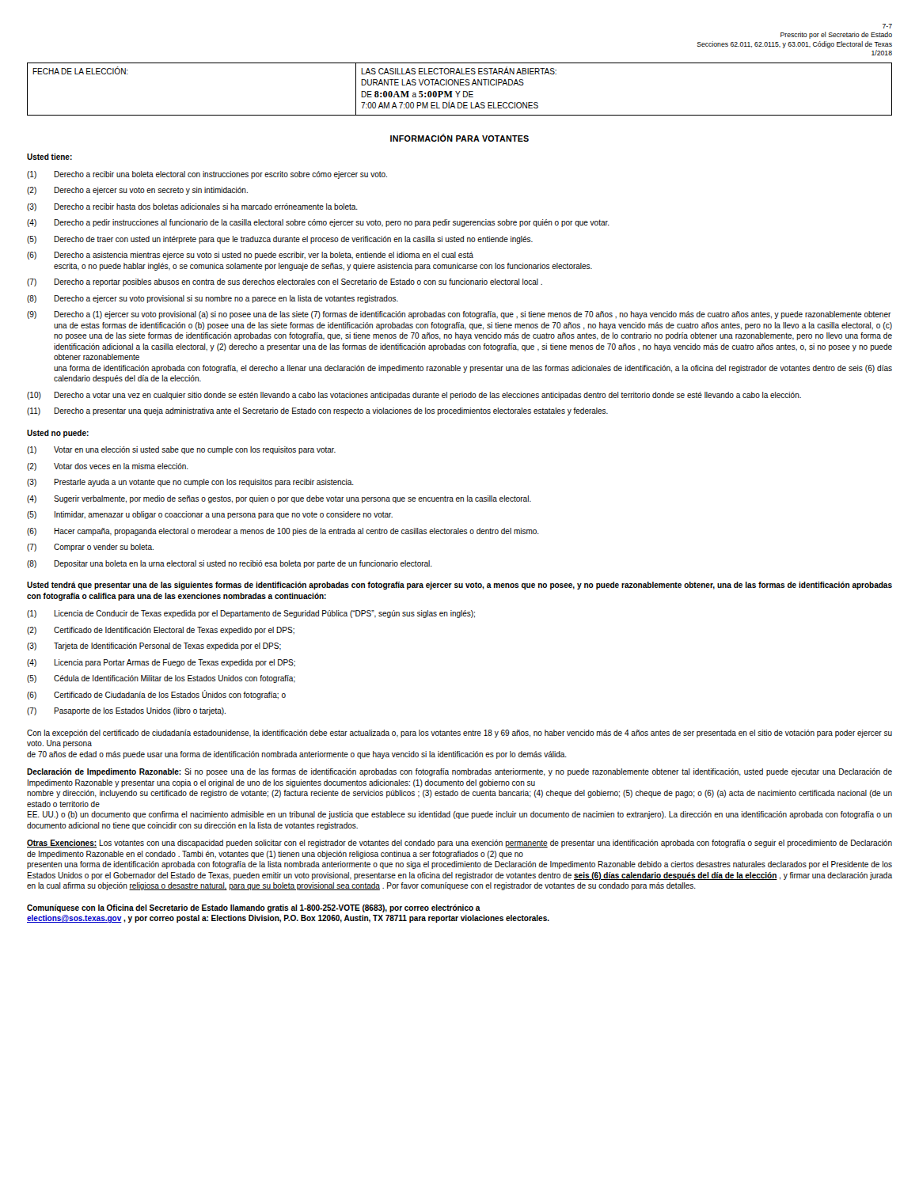7-7
Prescrito por el Secretario de Estado
Secciones 62.011, 62.0115, y 63.001, Código Electoral de Texas
1/2018
| FECHA DE LA ELECCIÓN: | LAS CASILLAS ELECTORALES ESTARÁN ABIERTAS: DURANTE LAS VOTACIONES ANTICIPADAS DE 8:00AM a 5:00PM Y DE 7:00 AM A 7:00 PM EL DÍA DE LAS ELECCIONES |
INFORMACIÓN PARA VOTANTES
Usted tiene:
(1)
Derecho a recibir una boleta electoral con instrucciones por escrito sobre cómo ejercer su voto.
(2)
Derecho a ejercer su voto en secreto y sin intimidación.
(3)
Derecho a recibir hasta dos boletas adicionales si ha marcado erróneamente la boleta.
(4)
Derecho a pedir instrucciones al funcionario de la casilla electoral sobre cómo ejercer su voto, pero no para pedir sugerencias sobre por quién o por que votar.
(5)
Derecho de traer con usted un intérprete para que le traduzca durante el proceso de verificación en la casilla si usted no entiende inglés.
(6)
Derecho a asistencia mientras ejerce su voto si usted no puede escribir, ver la boleta, entiende el idioma en el cual está
escrita, o no puede hablar inglés, o se comunica solamente por lenguaje de señas, y quiere asistencia para comunicarse con los funcionarios electorales.
(7)
Derecho a reportar posibles abusos en contra de sus derechos electorales con el Secretario de Estado o con su funcionario electoral local .
(8)
Derecho a ejercer su voto provisional si su nombre no a parece en la lista de votantes registrados.
(9)
Derecho a (1) ejercer su voto provisional (a) si no posee una de las siete (7) formas de identificación aprobadas con fotografía, que , si tiene menos de 70 años , no haya vencido más de cuatro años antes, y puede razonablemente obtener
una de estas formas de identificación o (b) posee una de las siete formas de identificación aprobadas con fotografía, que, si tiene menos de 70 años , no haya vencido más de cuatro años antes, pero no la llevo a la casilla electoral, o (c) no posee una de las siete formas de identificación aprobadas con fotografía, que, si tiene menos de 70 años, no haya vencido más de cuatro años antes, de lo contrario no podría obtener una razonablemente, pero no llevo una forma de identificación adicional a la casilla electoral, y (2) derecho a presentar una de las formas de identificación aprobadas con fotografía, que , si tiene menos de 70 años , no haya vencido más de cuatro años antes, o, si no posee y no puede obtener razonablemente
una forma de identificación aprobada con fotografía, el derecho a llenar una declaración de impedimento razonable y presentar una de las formas adicionales de identificación, a la oficina del registrador de votantes dentro de seis (6) días calendario después del día de la elección.
(10)
Derecho a votar una vez en cualquier sitio donde se estén llevando a cabo las votaciones anticipadas durante el periodo de las elecciones anticipadas dentro del territorio donde se esté llevando a cabo la elección.
(11)
Derecho a presentar una queja administrativa ante el Secretario de Estado con respecto a violaciones de los procedimientos electorales estatales y federales.
Usted no puede:
(1)
Votar en una elección si usted sabe que no cumple con los requisitos para votar.
(2)
Votar dos veces en la misma elección.
(3)
Prestarle ayuda a un votante que no cumple con los requisitos para recibir asistencia.
(4)
Sugerir verbalmente, por medio de señas o gestos, por quien o por que debe votar una persona que se encuentra en la casilla electoral.
(5)
Intimidar, amenazar u obligar o coaccionar a una persona para que no vote o considere no votar.
(6)
Hacer campaña, propaganda electoral o merodear a menos de 100 pies de la entrada al centro de casillas electorales o dentro del mismo.
(7)
Comprar o vender su boleta.
(8)
Depositar una boleta en la urna electoral si usted no recibió esa boleta por parte de un funcionario electoral.
Usted tendrá que presentar una de las siguientes formas de identificación aprobadas con fotografía para ejercer su voto, a menos que no posee, y no puede razonablemente obtener, una de las formas de identificación aprobadas con fotografía o califica para una de las exenciones nombradas a continuación:
(1)
Licencia de Conducir de Texas expedida por el Departamento de Seguridad Pública (“DPS”, según sus siglas en inglés);
(2)
Certificado de Identificación Electoral de Texas expedido por el DPS;
(3)
Tarjeta de Identificación Personal de Texas expedida por el DPS;
(4)
Licencia para Portar Armas de Fuego de Texas expedida por el DPS;
(5)
Cédula de Identificación Militar de los Estados Unidos con fotografía;
(6)
Certificado de Ciudadanía de los Estados Únidos con fotografía; o
(7)
Pasaporte de los Estados Unidos (libro o tarjeta).
Con la excepción del certificado de ciudadanía estadounidense, la identificación debe estar actualizada o, para los votantes entre 18 y 69 años, no haber vencido más de 4 años antes de ser presentada en el sitio de votación para poder ejercer su voto. Una persona
de 70 años de edad o más puede usar una forma de identificación nombrada anteriormente o que haya vencido si la identificación es por lo demás válida.
Declaración de Impedimento Razonable: Si no posee una de las formas de identificación aprobadas con fotografía nombradas anteriormente, y no puede razonablemente obtener tal identificación, usted puede ejecutar una Declaración de Impedimento Razonable y presentar una copia o el original de uno de los siguientes documentos adicionales: (1) documento del gobierno con su
nombre y dirección, incluyendo su certificado de registro de votante; (2) factura reciente de servicios públicos ; (3) estado de cuenta bancaria; (4) cheque del gobierno; (5) cheque de pago; o (6) (a) acta de nacimiento certificada nacional (de un estado o territorio de
EE. UU.) o (b) un documento que confirma el nacimiento admisible en un tribunal de justicia que establece su identidad (que puede incluir un documento de nacimien to extranjero). La dirección en una identificación aprobada con fotografía o un documento adicional no tiene que coincidir con su dirección en la lista de votantes registrados.
Otras Exenciones: Los votantes con una discapacidad pueden solicitar con el registrador de votantes del condado para una exención permanente de presentar una identificación aprobada con fotografía o seguir el procedimiento de Declaración de Impedimento Razonable en el condado . Tambi én, votantes que (1) tienen una objeción religiosa continua a ser fotografiados o (2) que no
presenten una forma de identificación aprobada con fotografía de la lista nombrada anteriormente o que no siga el procedimiento de Declaración de Impedimento Razonable debido a ciertos desastres naturales declarados por el Presidente de los Estados Unidos o por el Gobernador del Estado de Texas, pueden emitir un voto provisional, presentarse en la oficina del registrador de votantes dentro de seis (6) días calendario después del día de la elección , y firmar una declaración jurada en la cual afirma su objeción religiosa o desastre natural, para que su boleta provisional sea contada . Por favor comuníquese con el registrador de votantes de su condado para más detalles.
Comuníquese con la Oficina del Secretario de Estado llamando gratis al 1-800-252-VOTE (8683), por correo electrónico a
elections@sos.texas.gov , y por correo postal a: Elections Division, P.O. Box 12060, Austin, TX 78711 para reportar violaciones electorales.